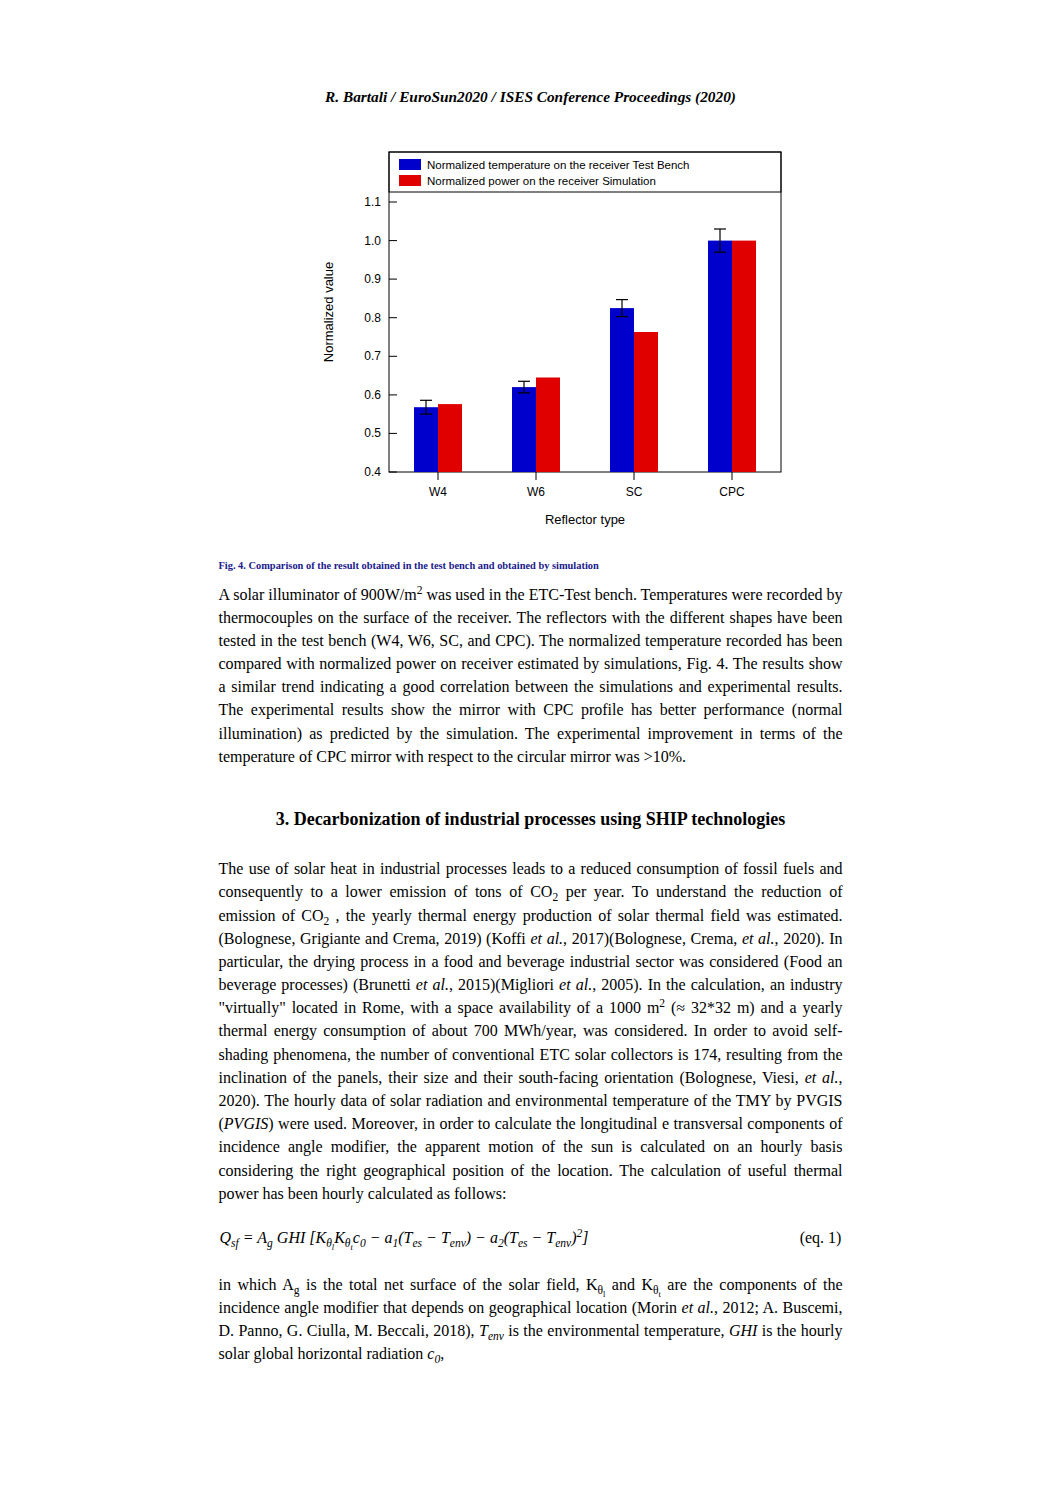R. Bartali / EuroSun2020 / ISES Conference Proceedings (2020)
Normalized temperature on the receiver Test Bench Normalized power on the receiver Simulation 1.1 1.0 0.9 0.8 0.7 0.6 0.5 0.4 Normalized value W4 W6 SC CPC Reflector type
Fig. 4. Comparison of the result obtained in the test bench and obtained by simulation
A solar illuminator of 900W/m2 was used in the ETC-Test bench. Temperatures were recorded by thermocouples on the surface of the receiver. The reflectors with the different shapes have been tested in the test bench (W4, W6, SC, and CPC). The normalized temperature recorded has been compared with normalized power on receiver estimated by simulations, Fig. 4. The results show a similar trend indicating a good correlation between the simulations and experimental results. The experimental results show the mirror with CPC profile has better performance (normal illumination) as predicted by the simulation. The experimental improvement in terms of the temperature of CPC mirror with respect to the circular mirror was >10%.
3. Decarbonization of industrial processes using SHIP technologies
The use of solar heat in industrial processes leads to a reduced consumption of fossil fuels and consequently to a lower emission of tons of CO2 per year. To understand the reduction of emission of CO2 , the yearly thermal energy production of solar thermal field was estimated. (Bolognese, Grigiante and Crema, 2019) (Koffi et al., 2017)(Bolognese, Crema, et al., 2020). In particular, the drying process in a food and beverage industrial sector was considered (Food an beverage processes) (Brunetti et al., 2015)(Migliori et al., 2005). In the calculation, an industry "virtually" located in Rome, with a space availability of a 1000 m2 (≈ 32*32 m) and a yearly thermal energy consumption of about 700 MWh/year, was considered. In order to avoid self-shading phenomena, the number of conventional ETC solar collectors is 174, resulting from the inclination of the panels, their size and their south-facing orientation (Bolognese, Viesi, et al., 2020). The hourly data of solar radiation and environmental temperature of the TMY by PVGIS (PVGIS) were used. Moreover, in order to calculate the longitudinal e transversal components of incidence angle modifier, the apparent motion of the sun is calculated on an hourly basis considering the right geographical position of the location. The calculation of useful thermal power has been hourly calculated as follows:
Qsf = Ag GHI [KθlKθtc0 − a1(Tes − Tenv) − a2(Tes − Tenv)2] (eq. 1)
in which Ag is the total net surface of the solar field, Kθl and Kθt are the components of the incidence angle modifier that depends on geographical location (Morin et al., 2012; A. Buscemi, D. Panno, G. Ciulla, M. Beccali, 2018), Tenv is the environmental temperature, GHI is the hourly solar global horizontal radiation c0,